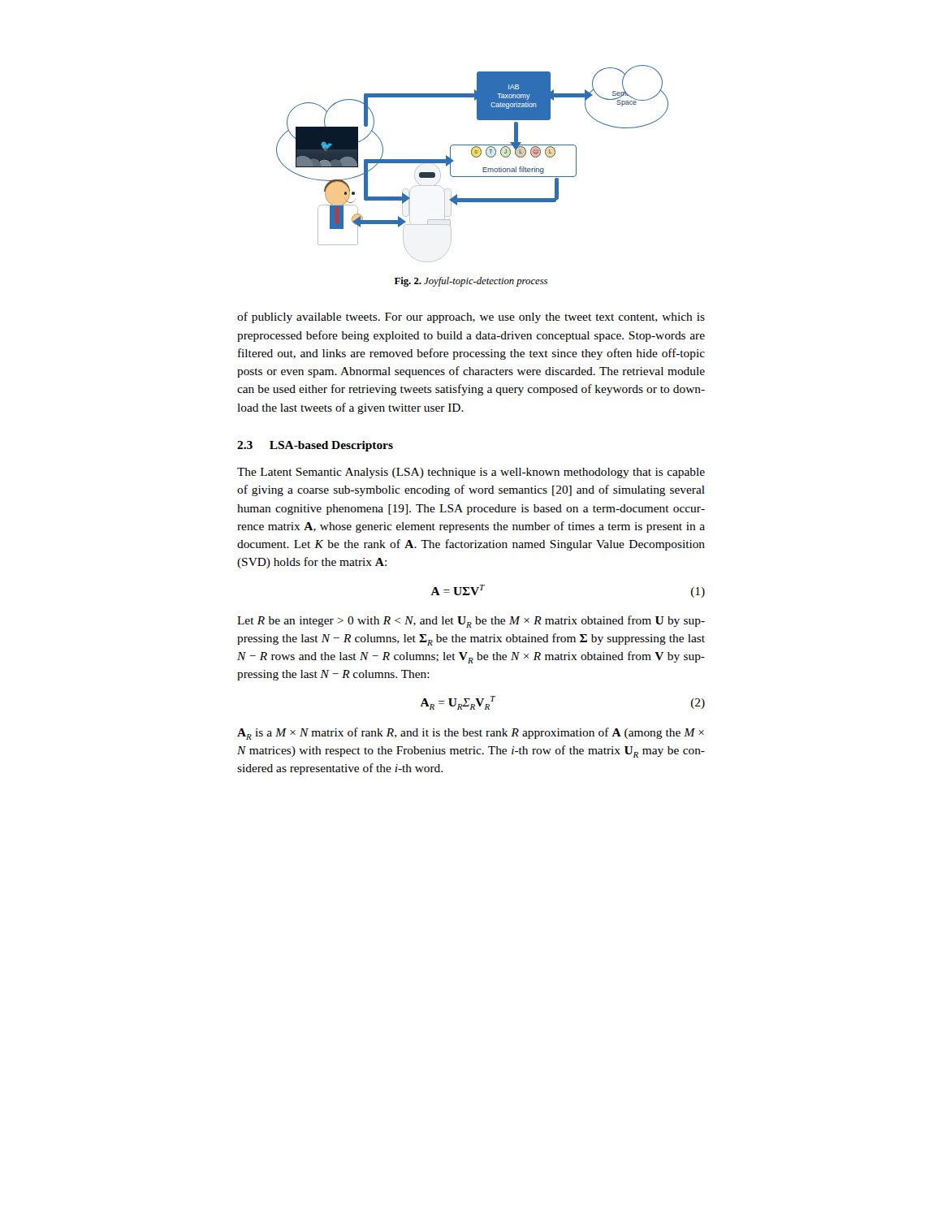🐦
Semantic
Space
IAB
Taxonomy
Categorization
☺ T J L ☹ L
Emotional filtering
Joyful topic
Fig. 2. Joyful-topic-detection process
of publicly available tweets. For our approach, we use only the tweet text content, which is preprocessed before being exploited to build a data-driven conceptual space. Stop-words are filtered out, and links are removed before processing the text since they often hide off-topic posts or even spam. Abnormal sequences of characters were discarded. The retrieval module can be used either for retrieving tweets satisfying a query composed of keywords or to download the last tweets of a given twitter user ID.
2.3 LSA-based Descriptors
The Latent Semantic Analysis (LSA) technique is a well-known methodology that is capable of giving a coarse sub-symbolic encoding of word semantics [20] and of simulating several human cognitive phenomena [19]. The LSA procedure is based on a term-document occurrence matrix A, whose generic element represents the number of times a term is present in a document. Let K be the rank of A. The factorization named Singular Value Decomposition (SVD) holds for the matrix A:
A = UΣVT
(1)
Let R be an integer > 0 with R < N, and let UR be the M × R matrix obtained from U by suppressing the last N − R columns, let ΣR be the matrix obtained from Σ by suppressing the last N − R rows and the last N − R columns; let VR be the N × R matrix obtained from V by suppressing the last N − R columns. Then:
AR = URΣRVRT
(2)
AR is a M × N matrix of rank R, and it is the best rank R approximation of A (among the M × N matrices) with respect to the Frobenius metric. The i-th row of the matrix UR may be considered as representative of the i-th word.